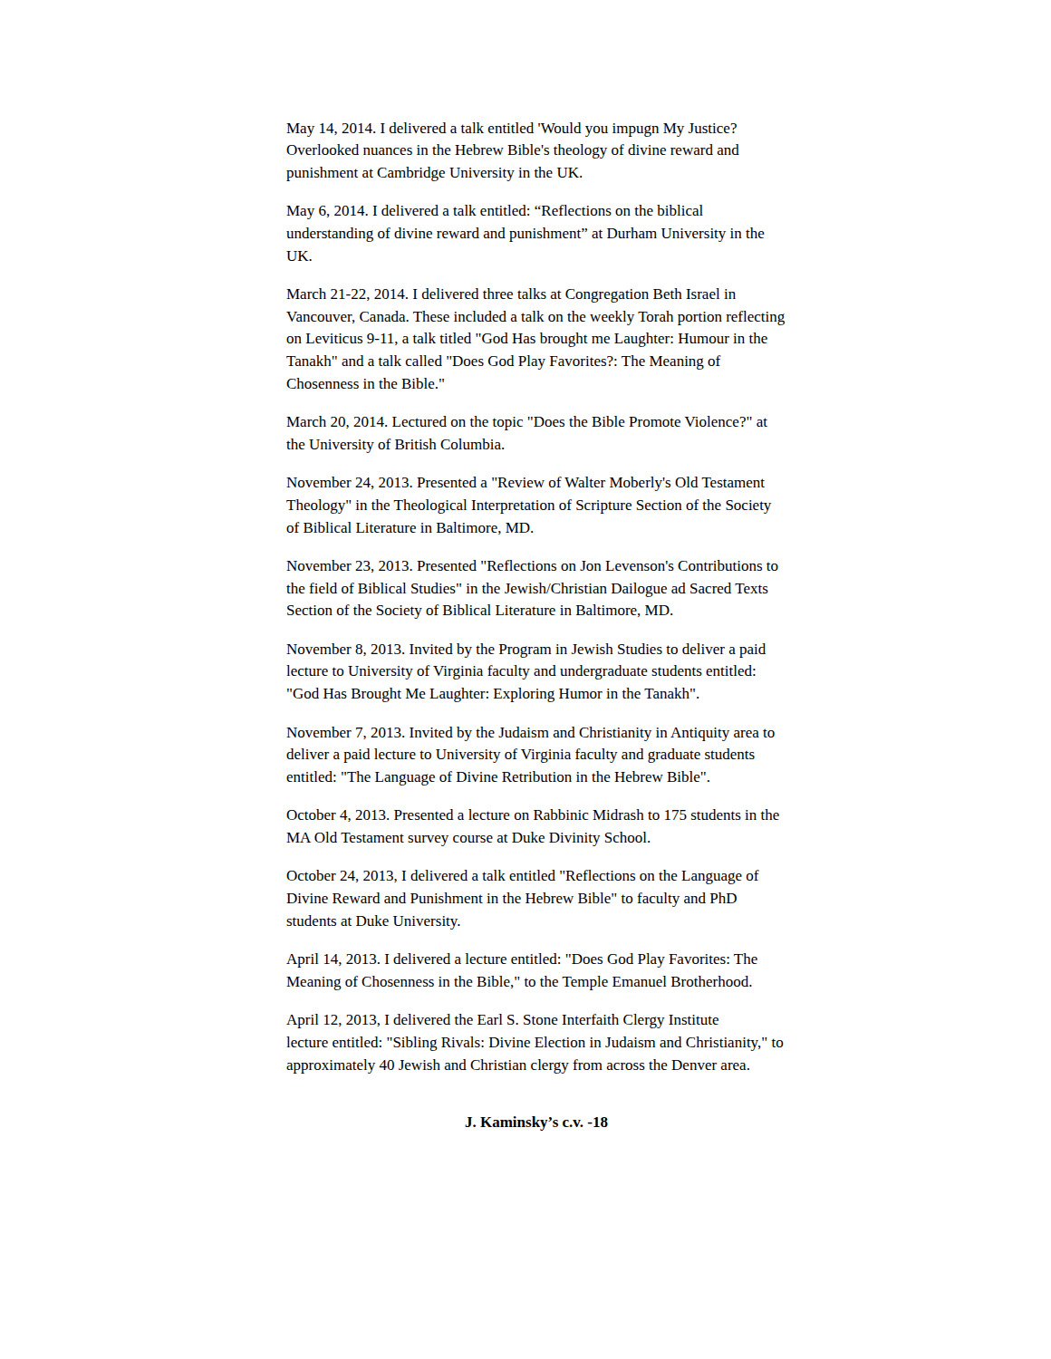May 14, 2014. I delivered a talk entitled 'Would you impugn My Justice? Overlooked nuances in the Hebrew Bible's theology of divine reward and punishment at Cambridge University in the UK.
May 6, 2014. I delivered a talk entitled: “Reflections on the biblical understanding of divine reward and punishment” at Durham University in the UK.
March 21-22, 2014. I delivered three talks at Congregation Beth Israel in Vancouver, Canada. These included a talk on the weekly Torah portion reflecting on Leviticus 9-11, a talk titled "God Has brought me Laughter: Humour in the Tanakh" and a talk called "Does God Play Favorites?: The Meaning of Chosenness in the Bible."
March 20, 2014. Lectured on the topic "Does the Bible Promote Violence?" at the University of British Columbia.
November 24, 2013. Presented a "Review of Walter Moberly's Old Testament Theology" in the Theological Interpretation of Scripture Section of the Society of Biblical Literature in Baltimore, MD.
November 23, 2013. Presented "Reflections on Jon Levenson's Contributions to the field of Biblical Studies" in the Jewish/Christian Dailogue ad Sacred Texts Section of the Society of Biblical Literature in Baltimore, MD.
November 8, 2013. Invited by the Program in Jewish Studies to deliver a paid lecture to University of Virginia faculty and undergraduate students entitled: "God Has Brought Me Laughter: Exploring Humor in the Tanakh".
November 7, 2013. Invited by the Judaism and Christianity in Antiquity area to deliver a paid lecture to University of Virginia faculty and graduate students entitled: "The Language of Divine Retribution in the Hebrew Bible".
October 4, 2013. Presented a lecture on Rabbinic Midrash to 175 students in the MA Old Testament survey course at Duke Divinity School.
October 24, 2013, I delivered a talk entitled "Reflections on the Language of Divine Reward and Punishment in the Hebrew Bible" to faculty and PhD students at Duke University.
April 14, 2013. I delivered a lecture entitled: "Does God Play Favorites: The Meaning of Chosenness in the Bible," to the Temple Emanuel Brotherhood.
April 12, 2013, I delivered the Earl S. Stone Interfaith Clergy Institute
lecture entitled: "Sibling Rivals: Divine Election in Judaism and Christianity," to approximately 40 Jewish and Christian clergy from across the Denver area.
J. Kaminsky’s c.v. -18